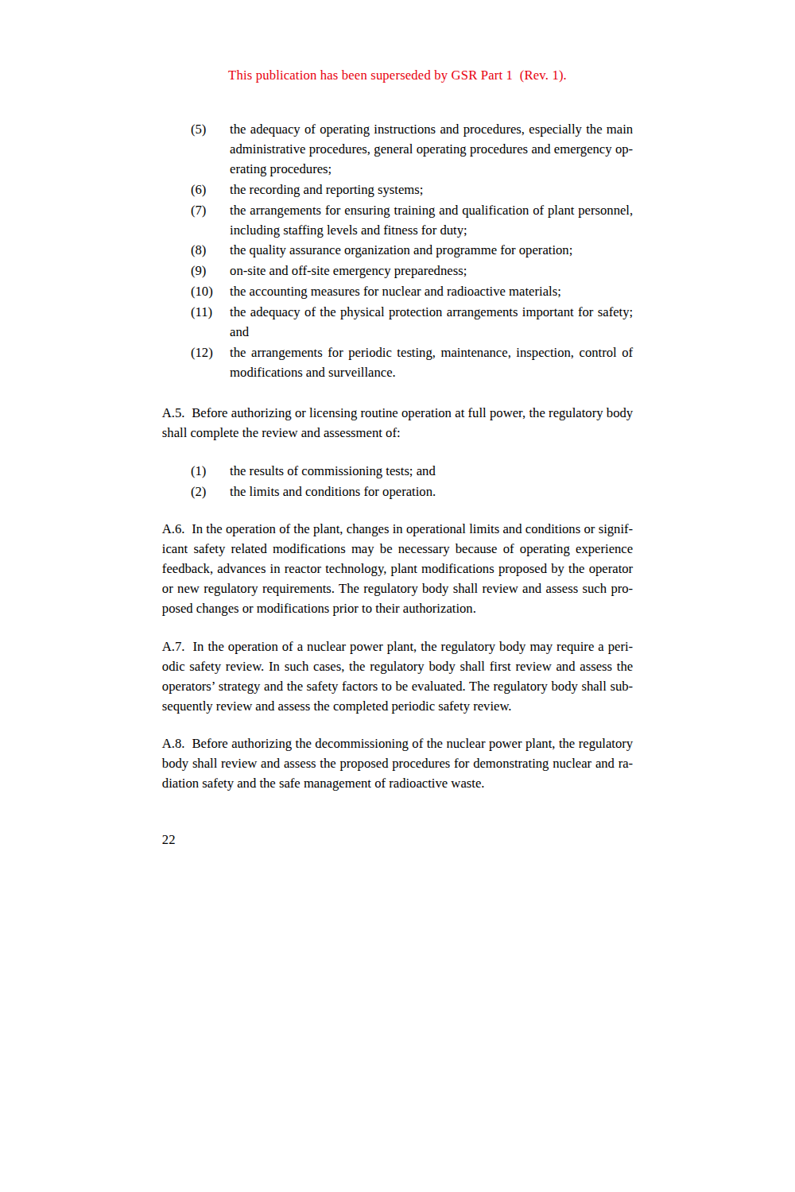This publication has been superseded by GSR Part 1 (Rev. 1).
(5) the adequacy of operating instructions and procedures, especially the main administrative procedures, general operating procedures and emergency operating procedures;
(6) the recording and reporting systems;
(7) the arrangements for ensuring training and qualification of plant personnel, including staffing levels and fitness for duty;
(8) the quality assurance organization and programme for operation;
(9) on-site and off-site emergency preparedness;
(10) the accounting measures for nuclear and radioactive materials;
(11) the adequacy of the physical protection arrangements important for safety; and
(12) the arrangements for periodic testing, maintenance, inspection, control of modifications and surveillance.
A.5. Before authorizing or licensing routine operation at full power, the regulatory body shall complete the review and assessment of:
(1) the results of commissioning tests; and
(2) the limits and conditions for operation.
A.6. In the operation of the plant, changes in operational limits and conditions or significant safety related modifications may be necessary because of operating experience feedback, advances in reactor technology, plant modifications proposed by the operator or new regulatory requirements. The regulatory body shall review and assess such proposed changes or modifications prior to their authorization.
A.7. In the operation of a nuclear power plant, the regulatory body may require a periodic safety review. In such cases, the regulatory body shall first review and assess the operators’ strategy and the safety factors to be evaluated. The regulatory body shall subsequently review and assess the completed periodic safety review.
A.8. Before authorizing the decommissioning of the nuclear power plant, the regulatory body shall review and assess the proposed procedures for demonstrating nuclear and radiation safety and the safe management of radioactive waste.
22